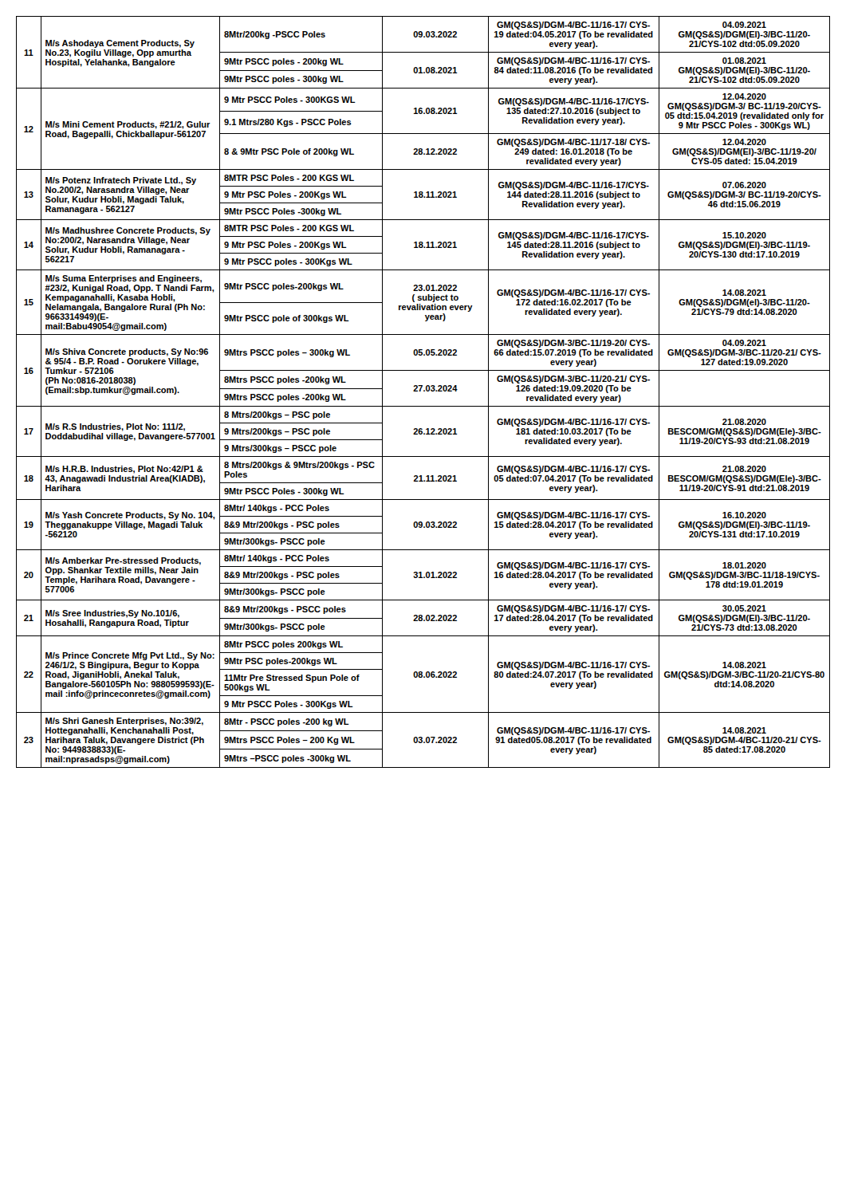| 11 | M/s Ashodaya Cement Products, Sy No.23, Kogilu Village, Opp amurtha Hospital, Yelahanka, Bangalore | 8Mtr/200kg -PSCC Poles | 09.03.2022 | GM(QS&S)/DGM-4/BC-11/16-17/ CYS-19 dated:04.05.2017 (To be revalidated every year). | 04.09.2021 GM(QS&S)/DGM(El)-3/BC-11/20-21/CYS-102 dtd:05.09.2020 |
| 9Mtr PSCC poles - 200kg WL | 01.08.2021 | GM(QS&S)/DGM-4/BC-11/16-17/ CYS-84 dated:11.08.2016 (To be revalidated every year). | 01.08.2021 GM(QS&S)/DGM(El)-3/BC-11/20-21/CYS-102 dtd:05.09.2020 |
| 9Mtr PSCC poles - 300kg WL |
| 12 | M/s Mini Cement Products, #21/2, Gulur Road, Bagepalli, Chickballapur-561207 | 9 Mtr PSCC Poles - 300KGS WL | 16.08.2021 | GM(QS&S)/DGM-4/BC-11/16-17/CYS-135 dated:27.10.2016 (subject to Revalidation every year). | 12.04.2020 GM(QS&S)/DGM-3/ BC-11/19-20/CYS-05 dtd:15.04.2019 (revalidated only for 9 Mtr PSCC Poles - 300Kgs WL) |
| 9.1 Mtrs/280 Kgs - PSCC Poles |
| 8 & 9Mtr PSC Pole of 200kg WL | 28.12.2022 | GM(QS&S)/DGM-4/BC-11/17-18/ CYS-249 dated: 16.01.2018 (To be revalidated every year) | 12.04.2020 GM(QS&S)/DGM(El)-3/BC-11/19-20/ CYS-05 dated: 15.04.2019 |
| 13 | M/s Potenz Infratech Private Ltd., Sy No.200/2, Narasandra Village, Near Solur, Kudur Hobli, Magadi Taluk, Ramanagara - 562127 | 8MTR PSC Poles - 200 KGS WL | 18.11.2021 | GM(QS&S)/DGM-4/BC-11/16-17/CYS-144 dated:28.11.2016 (subject to Revalidation every year). | 07.06.2020 GM(QS&S)/DGM-3/ BC-11/19-20/CYS-46 dtd:15.06.2019 |
| 9 Mtr PSC Poles - 200Kgs WL |
| 9Mtr PSCC Poles -300kg WL |
| 14 | M/s Madhushree Concrete Products, Sy No:200/2, Narasandra Village, Near Solur, Kudur Hobli, Ramanagara - 562217 | 8MTR PSC Poles - 200 KGS WL | 18.11.2021 | GM(QS&S)/DGM-4/BC-11/16-17/CYS-145 dated:28.11.2016 (subject to Revalidation every year). | 15.10.2020 GM(QS&S)/DGM(El)-3/BC-11/19-20/CYS-130 dtd:17.10.2019 |
| 9 Mtr PSC Poles - 200Kgs WL |
| 9 Mtr PSCC poles - 300Kgs WL |
| 15 | M/s Suma Enterprises and Engineers, #23/2, Kunigal Road, Opp. T Nandi Farm, Kempaganahalli, Kasaba Hobli, Nelamangala, Bangalore Rural (Ph No: 9663314949)(E-mail:Babu49054@gmail.com) | 9Mtr PSCC poles-200kgs WL | 23.01.2022 ( subject to revalivation every year) | GM(QS&S)/DGM-4/BC-11/16-17/ CYS-172 dated:16.02.2017 (To be revalidated every year). | 14.08.2021 GM(QS&S)/DGM(el)-3/BC-11/20-21/CYS-79 dtd:14.08.2020 |
| 9Mtr PSCC pole of 300kgs WL |
| 16 | M/s Shiva Concrete products, Sy No:96 & 95/4 - B.P. Road - Oorukere Village, Tumkur - 572106 (Ph No:0816-2018038) (Email:sbp.tumkur@gmail.com). | 9Mtrs PSCC poles – 300kg WL | 05.05.2022 | GM(QS&S)/DGM-3/BC-11/19-20/ CYS-66 dated:15.07.2019 (To be revalidated every year) | 04.09.2021 GM(QS&S)/DGM-3/BC-11/20-21/ CYS-127 dated:19.09.2020 |
| 8Mtrs PSCC poles -200kg WL | 27.03.2024 | GM(QS&S)/DGM-3/BC-11/20-21/ CYS-126 dated:19.09.2020 (To be revalidated every year) | |
| 9Mtrs PSCC poles -200kg WL |
| 17 | M/s R.S Industries, Plot No: 111/2, Doddabudihal village, Davangere-577001 | 8 Mtrs/200kgs – PSC pole | 26.12.2021 | GM(QS&S)/DGM-4/BC-11/16-17/ CYS-181 dated:10.03.2017 (To be revalidated every year). | 21.08.2020 BESCOM/GM(QS&S)/DGM(Ele)-3/BC-11/19-20/CYS-93 dtd:21.08.2019 |
| 9 Mtrs/200kgs – PSC pole |
| 9 Mtrs/300kgs – PSCC pole |
| 18 | M/s H.R.B. Industries, Plot No:42/P1 & 43, Anagawadi Industrial Area(KIADB), Harihara | 8 Mtrs/200kgs & 9Mtrs/200kgs - PSC Poles | 21.11.2021 | GM(QS&S)/DGM-4/BC-11/16-17/ CYS-05 dated:07.04.2017 (To be revalidated every year). | 21.08.2020 BESCOM/GM(QS&S)/DGM(Ele)-3/BC-11/19-20/CYS-91 dtd:21.08.2019 |
| 9Mtr PSCC Poles - 300kg WL |
| 19 | M/s Yash Concrete Products, Sy No. 104, Thegganakuppe Village, Magadi Taluk -562120 | 8Mtr/ 140kgs - PCC Poles | 09.03.2022 | GM(QS&S)/DGM-4/BC-11/16-17/ CYS-15 dated:28.04.2017 (To be revalidated every year). | 16.10.2020 GM(QS&S)/DGM(El)-3/BC-11/19-20/CYS-131 dtd:17.10.2019 |
| 8&9 Mtr/200kgs - PSC poles |
| 9Mtr/300kgs- PSCC pole |
| 20 | M/s Amberkar Pre-stressed Products, Opp. Shankar Textile mills, Near Jain Temple, Harihara Road, Davangere - 577006 | 8Mtr/ 140kgs - PCC Poles | 31.01.2022 | GM(QS&S)/DGM-4/BC-11/16-17/ CYS-16 dated:28.04.2017 (To be revalidated every year). | 18.01.2020 GM(QS&S)/DGM-3/BC-11/18-19/CYS-178 dtd:19.01.2019 |
| 8&9 Mtr/200kgs - PSC poles |
| 9Mtr/300kgs- PSCC pole |
| 21 | M/s Sree Industries,Sy No.101/6, Hosahalli, Rangapura Road, Tiptur | 8&9 Mtr/200kgs - PSCC poles | 28.02.2022 | GM(QS&S)/DGM-4/BC-11/16-17/ CYS-17 dated:28.04.2017 (To be revalidated every year). | 30.05.2021 GM(QS&S)/DGM(El)-3/BC-11/20-21/CYS-73 dtd:13.08.2020 |
| 9Mtr/300kgs- PSCC pole |
| 22 | M/s Prince Concrete Mfg Pvt Ltd., Sy No: 246/1/2, S Bingipura, Begur to Koppa Road, JiganiHobli, Anekal Taluk, Bangalore-560105Ph No: 9880599593)(E-mail :info@princeconretes@gmail.com) | 8Mtr PSCC poles 200kgs WL | 08.06.2022 | GM(QS&S)/DGM-4/BC-11/16-17/ CYS-80 dated:24.07.2017 (To be revalidated every year) | 14.08.2021 GM(QS&S)/DGM-3/BC-11/20-21/CYS-80 dtd:14.08.2020 |
| 9Mtr PSC poles-200kgs WL |
| 11Mtr Pre Stressed Spun Pole of 500kgs WL |
| 9 Mtr PSCC Poles - 300Kgs WL |
| 23 | M/s Shri Ganesh Enterprises, No:39/2, Hotteganahalli, Kenchanahalli Post, Harihara Taluk, Davangere District (Ph No: 9449838833)(E-mail:nprasadsps@gmail.com) | 8Mtr - PSCC poles -200 kg WL | 03.07.2022 | GM(QS&S)/DGM-4/BC-11/16-17/ CYS-91 dated05.08.2017 (To be revalidated every year) | 14.08.2021 GM(QS&S)/DGM-4/BC-11/20-21/ CYS-85 dated:17.08.2020 |
| 9Mtrs PSCC Poles – 200 Kg WL |
| 9Mtrs –PSCC poles -300kg WL |